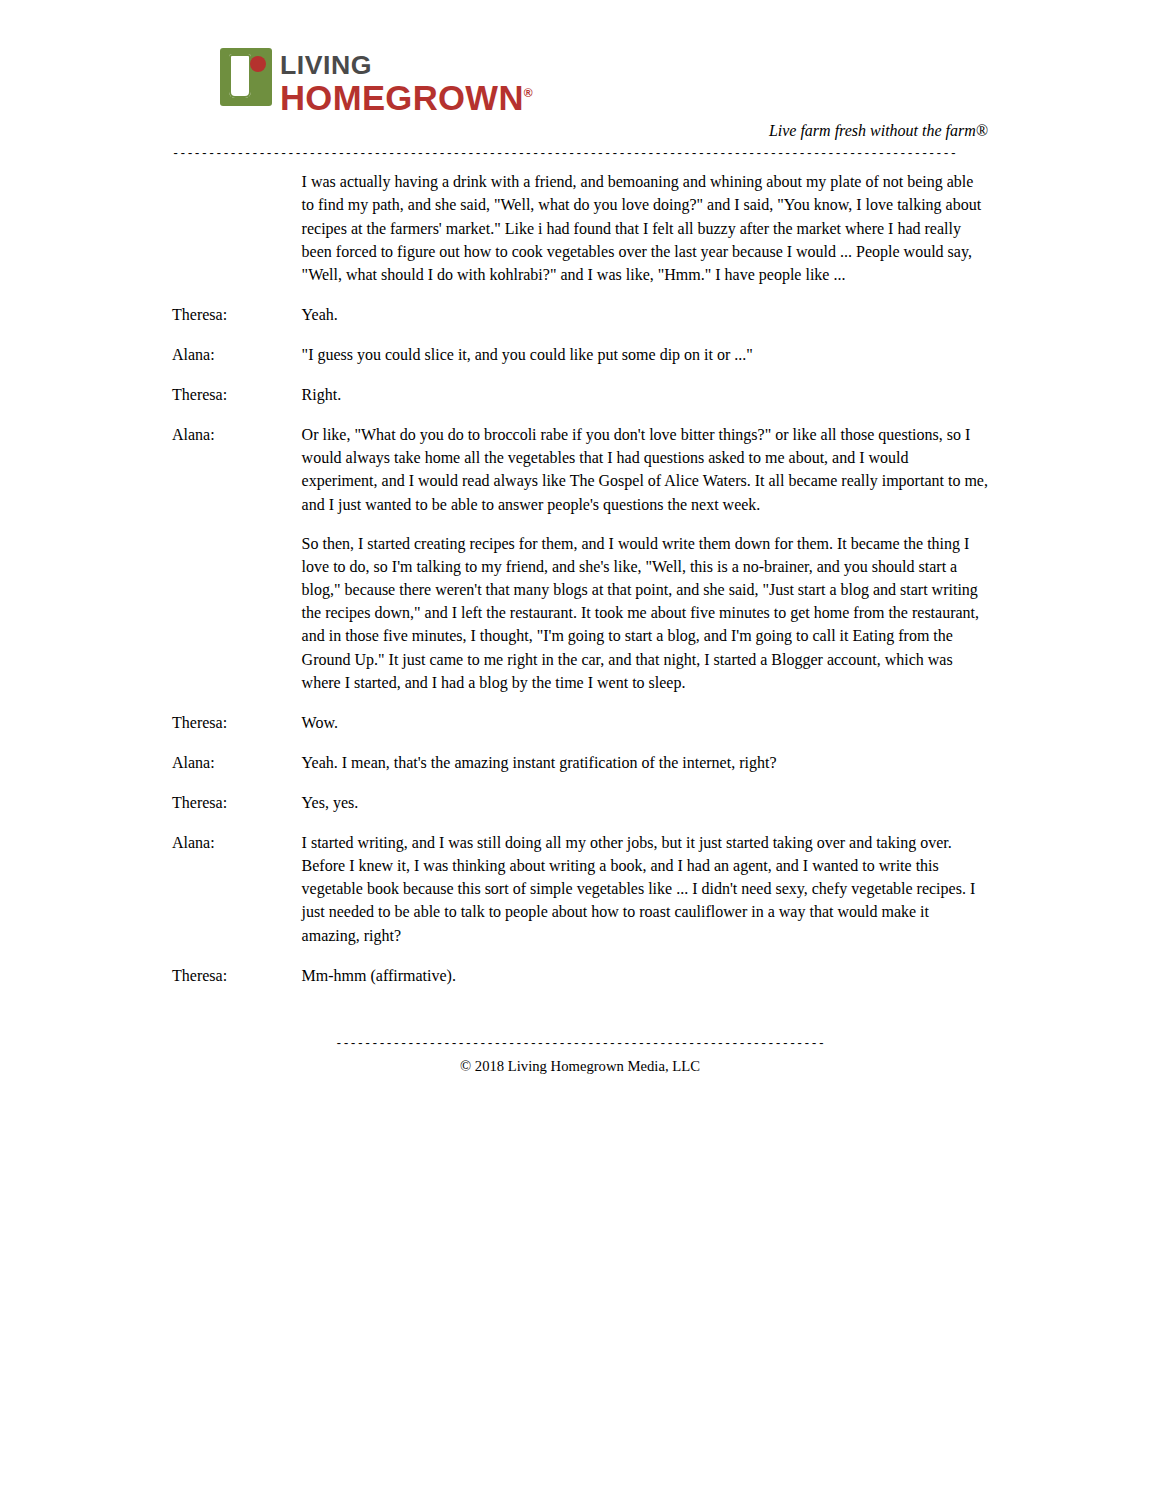LIVING HOMEGROWN®
Live farm fresh without the farm®
-------------------------------------------------------------------------------------------------------------
| | I was actually having a drink with a friend, and bemoaning and whining about my plate of not being able to find my path, and she said, "Well, what do you love doing?" and I said, "You know, I love talking about recipes at the farmers' market." Like i had found that I felt all buzzy after the market where I had really been forced to figure out how to cook vegetables over the last year because I would ... People would say, "Well, what should I do with kohlrabi?" and I was like, "Hmm." I have people like ... |
| Theresa: | Yeah. |
| Alana: | "I guess you could slice it, and you could like put some dip on it or ..." |
| Theresa: | Right. |
| Alana: | Or like, "What do you do to broccoli rabe if you don't love bitter things?" or like all those questions, so I would always take home all the vegetables that I had questions asked to me about, and I would experiment, and I would read always like The Gospel of Alice Waters. It all became really important to me, and I just wanted to be able to answer people's questions the next week. So then, I started creating recipes for them, and I would write them down for them. It became the thing I love to do, so I'm talking to my friend, and she's like, "Well, this is a no-brainer, and you should start a blog," because there weren't that many blogs at that point, and she said, "Just start a blog and start writing the recipes down," and I left the restaurant. It took me about five minutes to get home from the restaurant, and in those five minutes, I thought, "I'm going to start a blog, and I'm going to call it Eating from the Ground Up." It just came to me right in the car, and that night, I started a Blogger account, which was where I started, and I had a blog by the time I went to sleep. |
| Theresa: | Wow. |
| Alana: | Yeah. I mean, that's the amazing instant gratification of the internet, right? |
| Theresa: | Yes, yes. |
| Alana: | I started writing, and I was still doing all my other jobs, but it just started taking over and taking over. Before I knew it, I was thinking about writing a book, and I had an agent, and I wanted to write this vegetable book because this sort of simple vegetables like ... I didn't need sexy, chefy vegetable recipes. I just needed to be able to talk to people about how to roast cauliflower in a way that would make it amazing, right? |
| Theresa: | Mm-hmm (affirmative). |
----------------------------------------------------------------------
© 2018 Living Homegrown Media, LLC